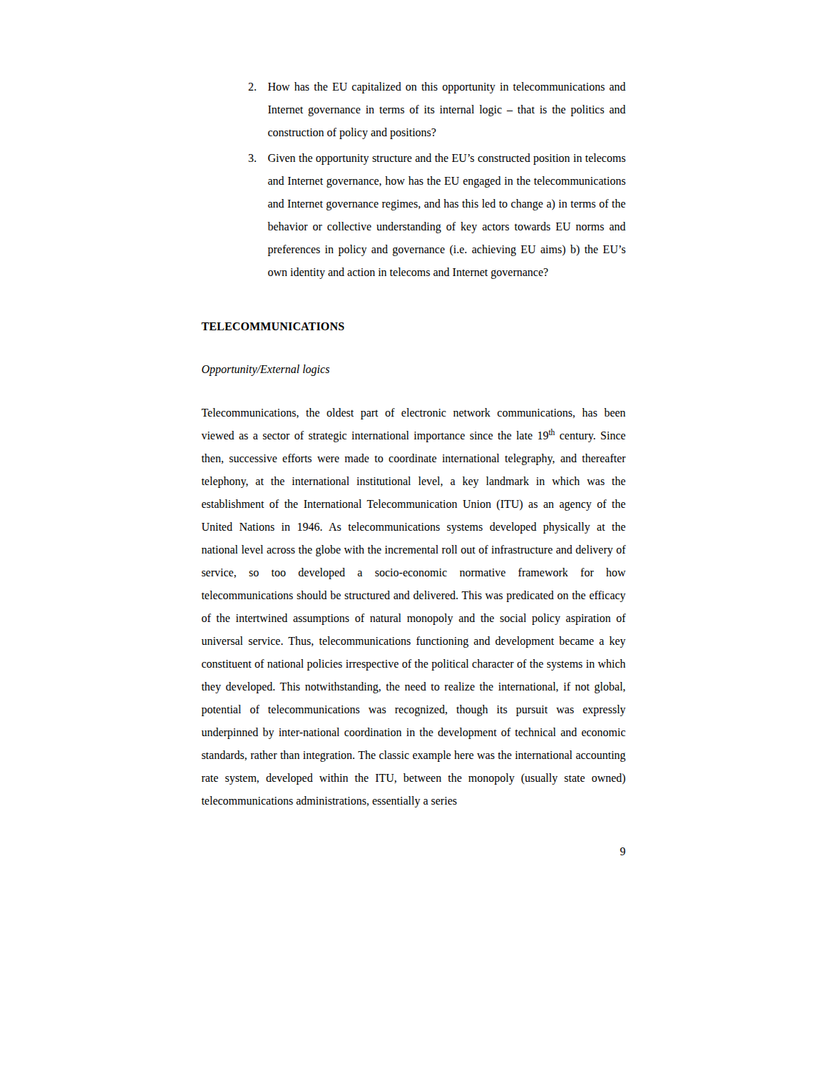How has the EU capitalized on this opportunity in telecommunications and Internet governance in terms of its internal logic – that is the politics and construction of policy and positions?
Given the opportunity structure and the EU’s constructed position in telecoms and Internet governance, how has the EU engaged in the telecommunications and Internet governance regimes, and has this led to change a) in terms of the behavior or collective understanding of key actors towards EU norms and preferences in policy and governance (i.e. achieving EU aims) b) the EU’s own identity and action in telecoms and Internet governance?
Telecommunications
Opportunity/External logics
Telecommunications, the oldest part of electronic network communications, has been viewed as a sector of strategic international importance since the late 19th century. Since then, successive efforts were made to coordinate international telegraphy, and thereafter telephony, at the international institutional level, a key landmark in which was the establishment of the International Telecommunication Union (ITU) as an agency of the United Nations in 1946. As telecommunications systems developed physically at the national level across the globe with the incremental roll out of infrastructure and delivery of service, so too developed a socio-economic normative framework for how telecommunications should be structured and delivered. This was predicated on the efficacy of the intertwined assumptions of natural monopoly and the social policy aspiration of universal service. Thus, telecommunications functioning and development became a key constituent of national policies irrespective of the political character of the systems in which they developed. This notwithstanding, the need to realize the international, if not global, potential of telecommunications was recognized, though its pursuit was expressly underpinned by inter-national coordination in the development of technical and economic standards, rather than integration. The classic example here was the international accounting rate system, developed within the ITU, between the monopoly (usually state owned) telecommunications administrations, essentially a series
9